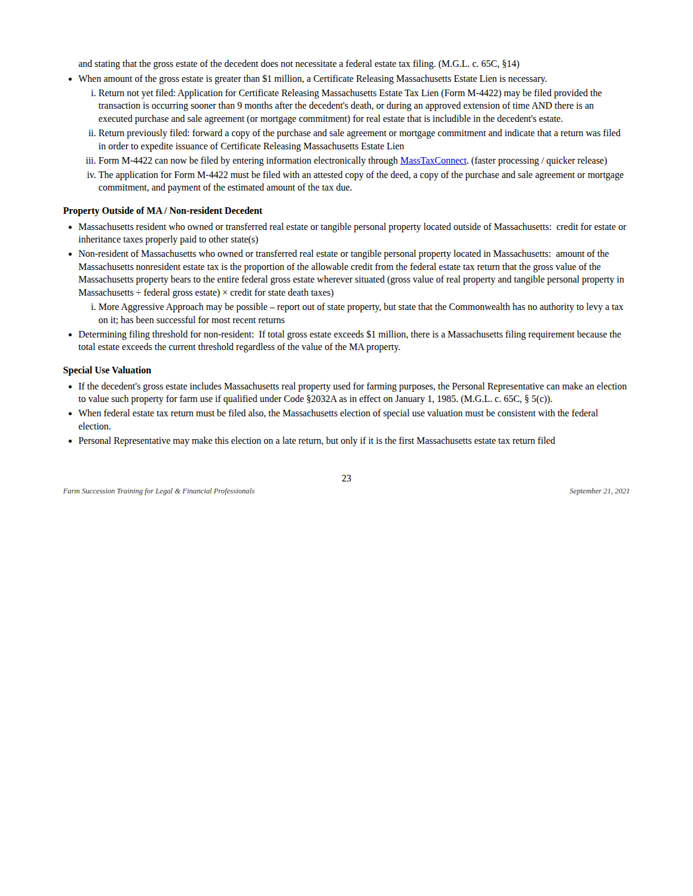and stating that the gross estate of the decedent does not necessitate a federal estate tax filing. (M.G.L. c. 65C, §14)
When amount of the gross estate is greater than $1 million, a Certificate Releasing Massachusetts Estate Lien is necessary.
Return not yet filed: Application for Certificate Releasing Massachusetts Estate Tax Lien (Form M-4422) may be filed provided the transaction is occurring sooner than 9 months after the decedent's death, or during an approved extension of time AND there is an executed purchase and sale agreement (or mortgage commitment) for real estate that is includible in the decedent's estate.
Return previously filed: forward a copy of the purchase and sale agreement or mortgage commitment and indicate that a return was filed in order to expedite issuance of Certificate Releasing Massachusetts Estate Lien
Form M-4422 can now be filed by entering information electronically through MassTaxConnect. (faster processing / quicker release)
The application for Form M-4422 must be filed with an attested copy of the deed, a copy of the purchase and sale agreement or mortgage commitment, and payment of the estimated amount of the tax due.
Property Outside of MA / Non-resident Decedent
Massachusetts resident who owned or transferred real estate or tangible personal property located outside of Massachusetts: credit for estate or inheritance taxes properly paid to other state(s)
Non-resident of Massachusetts who owned or transferred real estate or tangible personal property located in Massachusetts: amount of the Massachusetts nonresident estate tax is the proportion of the allowable credit from the federal estate tax return that the gross value of the Massachusetts property bears to the entire federal gross estate wherever situated (gross value of real property and tangible personal property in Massachusetts ÷ federal gross estate) × credit for state death taxes)
More Aggressive Approach may be possible – report out of state property, but state that the Commonwealth has no authority to levy a tax on it; has been successful for most recent returns
Determining filing threshold for non-resident: If total gross estate exceeds $1 million, there is a Massachusetts filing requirement because the total estate exceeds the current threshold regardless of the value of the MA property.
Special Use Valuation
If the decedent's gross estate includes Massachusetts real property used for farming purposes, the Personal Representative can make an election to value such property for farm use if qualified under Code §2032A as in effect on January 1, 1985. (M.G.L. c. 65C, § 5(c)).
When federal estate tax return must be filed also, the Massachusetts election of special use valuation must be consistent with the federal election.
Personal Representative may make this election on a late return, but only if it is the first Massachusetts estate tax return filed
23
Farm Succession Training for Legal & Financial Professionals September 21, 2021